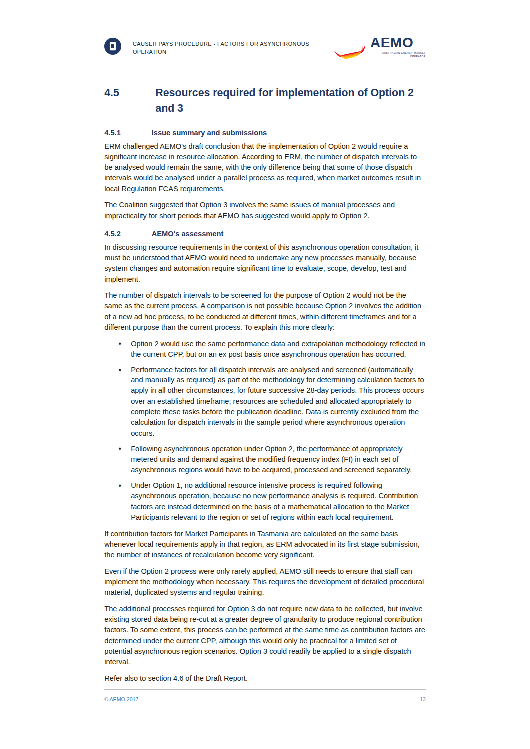CAUSER PAYS PROCEDURE - FACTORS FOR ASYNCHRONOUS OPERATION
AEMO
AUSTRALIAN ENERGY MARKET OPERATOR
4.5 Resources required for implementation of Option 2 and 3
4.5.1 Issue summary and submissions
ERM challenged AEMO's draft conclusion that the implementation of Option 2 would require a significant increase in resource allocation. According to ERM, the number of dispatch intervals to be analysed would remain the same, with the only difference being that some of those dispatch intervals would be analysed under a parallel process as required, when market outcomes result in local Regulation FCAS requirements.
The Coalition suggested that Option 3 involves the same issues of manual processes and impracticality for short periods that AEMO has suggested would apply to Option 2.
4.5.2 AEMO's assessment
In discussing resource requirements in the context of this asynchronous operation consultation, it must be understood that AEMO would need to undertake any new processes manually, because system changes and automation require significant time to evaluate, scope, develop, test and implement.
The number of dispatch intervals to be screened for the purpose of Option 2 would not be the same as the current process. A comparison is not possible because Option 2 involves the addition of a new ad hoc process, to be conducted at different times, within different timeframes and for a different purpose than the current process. To explain this more clearly:
Option 2 would use the same performance data and extrapolation methodology reflected in the current CPP, but on an ex post basis once asynchronous operation has occurred.
Performance factors for all dispatch intervals are analysed and screened (automatically and manually as required) as part of the methodology for determining calculation factors to apply in all other circumstances, for future successive 28-day periods. This process occurs over an established timeframe; resources are scheduled and allocated appropriately to complete these tasks before the publication deadline. Data is currently excluded from the calculation for dispatch intervals in the sample period where asynchronous operation occurs.
Following asynchronous operation under Option 2, the performance of appropriately metered units and demand against the modified frequency index (FI) in each set of asynchronous regions would have to be acquired, processed and screened separately.
Under Option 1, no additional resource intensive process is required following asynchronous operation, because no new performance analysis is required. Contribution factors are instead determined on the basis of a mathematical allocation to the Market Participants relevant to the region or set of regions within each local requirement.
If contribution factors for Market Participants in Tasmania are calculated on the same basis whenever local requirements apply in that region, as ERM advocated in its first stage submission, the number of instances of recalculation become very significant.
Even if the Option 2 process were only rarely applied, AEMO still needs to ensure that staff can implement the methodology when necessary. This requires the development of detailed procedural material, duplicated systems and regular training.
The additional processes required for Option 3 do not require new data to be collected, but involve existing stored data being re-cut at a greater degree of granularity to produce regional contribution factors. To some extent, this process can be performed at the same time as contribution factors are determined under the current CPP, although this would only be practical for a limited set of potential asynchronous region scenarios. Option 3 could readily be applied to a single dispatch interval.
Refer also to section 4.6 of the Draft Report.
© AEMO 2017
13